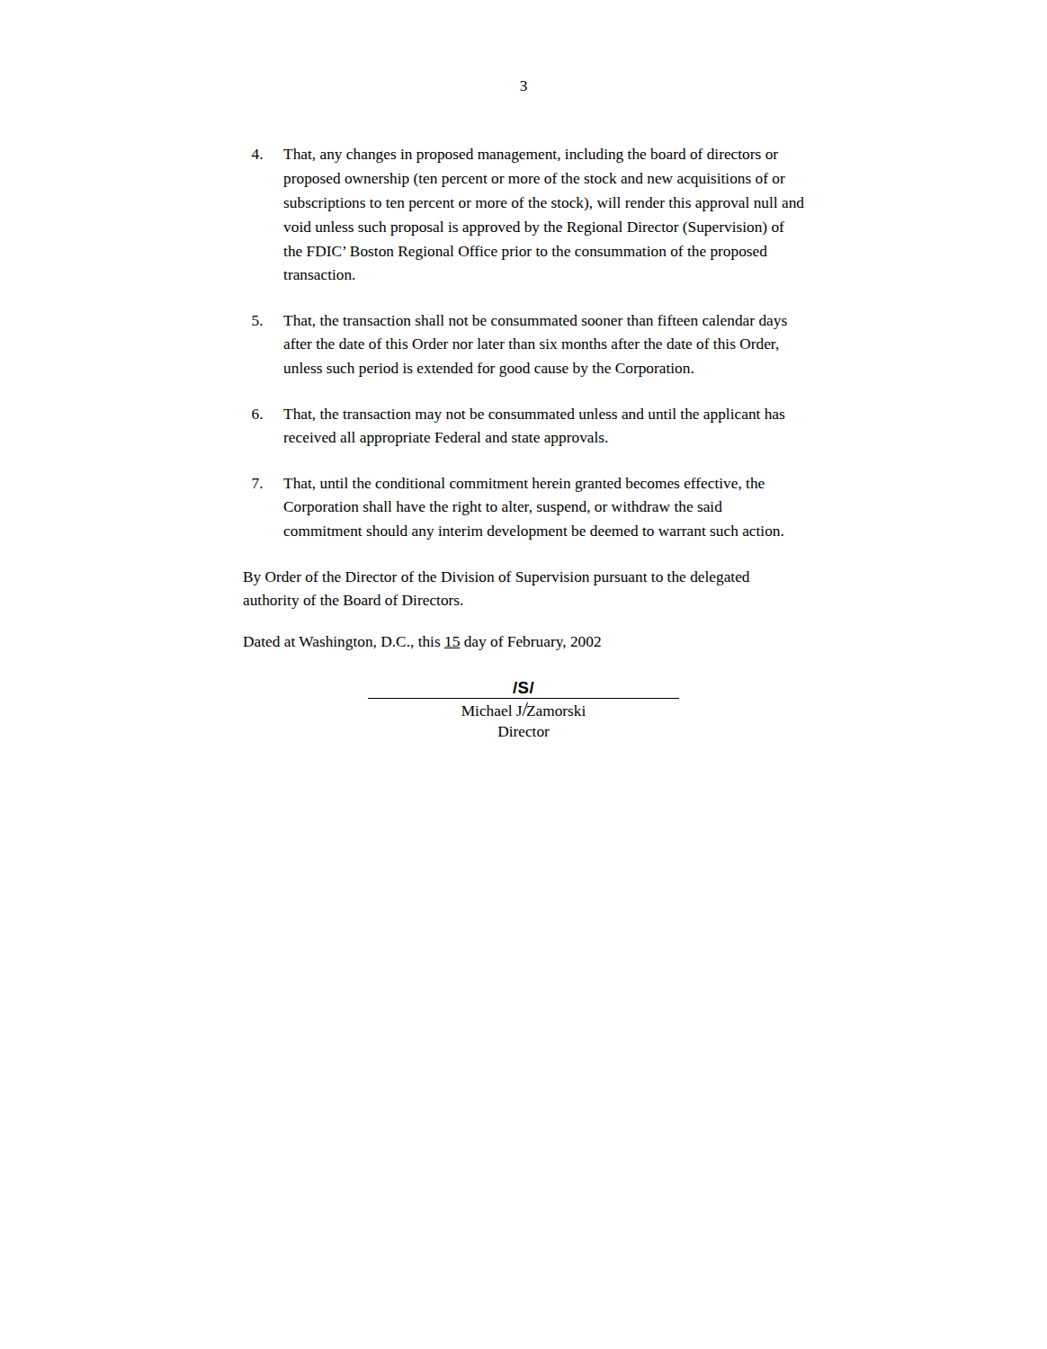3
4. That, any changes in proposed management, including the board of directors or proposed ownership (ten percent or more of the stock and new acquisitions of or subscriptions to ten percent or more of the stock), will render this approval null and void unless such proposal is approved by the Regional Director (Supervision) of the FDIC’ Boston Regional Office prior to the consummation of the proposed transaction.
5. That, the transaction shall not be consummated sooner than fifteen calendar days after the date of this Order nor later than six months after the date of this Order, unless such period is extended for good cause by the Corporation.
6. That, the transaction may not be consummated unless and until the applicant has received all appropriate Federal and state approvals.
7. That, until the conditional commitment herein granted becomes effective, the Corporation shall have the right to alter, suspend, or withdraw the said commitment should any interim development be deemed to warrant such action.
By Order of the Director of the Division of Supervision pursuant to the delegated authority of the Board of Directors.
Dated at Washington, D.C., this 15 day of February, 2002
/S/
Michael J Zamorski Director